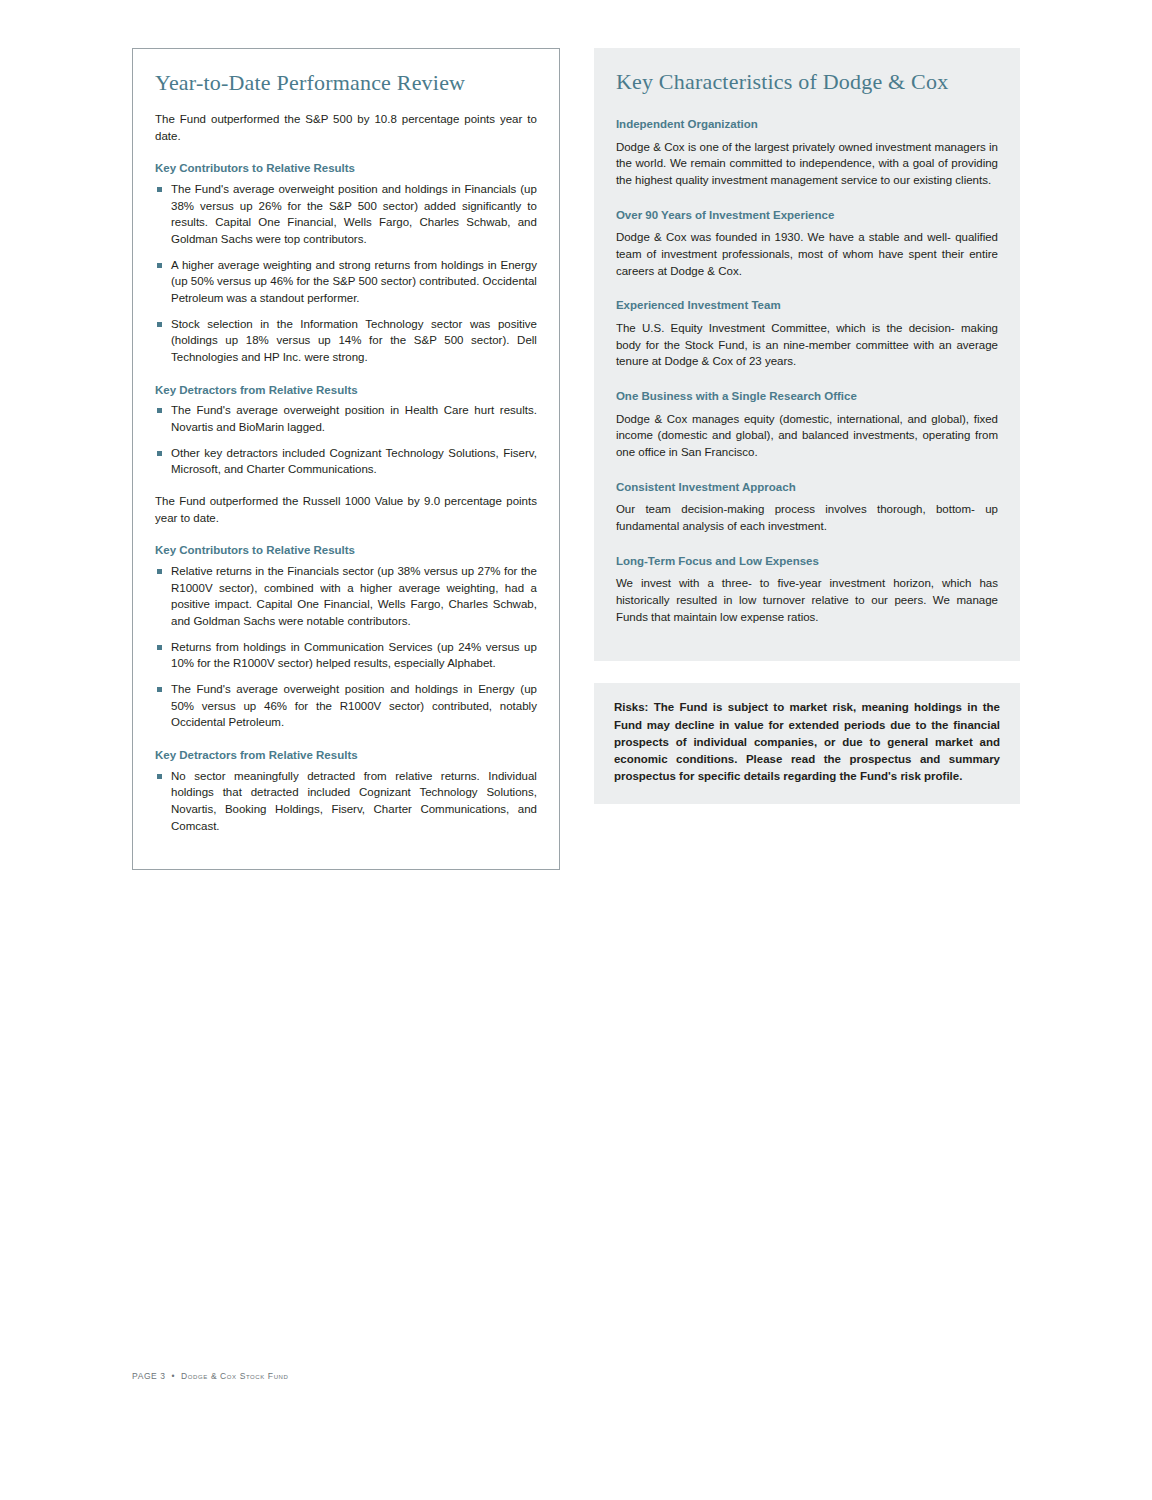Year-to-Date Performance Review
The Fund outperformed the S&P 500 by 10.8 percentage points year to date.
Key Contributors to Relative Results
The Fund's average overweight position and holdings in Financials (up 38% versus up 26% for the S&P 500 sector) added significantly to results. Capital One Financial, Wells Fargo, Charles Schwab, and Goldman Sachs were top contributors.
A higher average weighting and strong returns from holdings in Energy (up 50% versus up 46% for the S&P 500 sector) contributed. Occidental Petroleum was a standout performer.
Stock selection in the Information Technology sector was positive (holdings up 18% versus up 14% for the S&P 500 sector). Dell Technologies and HP Inc. were strong.
Key Detractors from Relative Results
The Fund's average overweight position in Health Care hurt results. Novartis and BioMarin lagged.
Other key detractors included Cognizant Technology Solutions, Fiserv, Microsoft, and Charter Communications.
The Fund outperformed the Russell 1000 Value by 9.0 percentage points year to date.
Key Contributors to Relative Results
Relative returns in the Financials sector (up 38% versus up 27% for the R1000V sector), combined with a higher average weighting, had a positive impact. Capital One Financial, Wells Fargo, Charles Schwab, and Goldman Sachs were notable contributors.
Returns from holdings in Communication Services (up 24% versus up 10% for the R1000V sector) helped results, especially Alphabet.
The Fund's average overweight position and holdings in Energy (up 50% versus up 46% for the R1000V sector) contributed, notably Occidental Petroleum.
Key Detractors from Relative Results
No sector meaningfully detracted from relative returns. Individual holdings that detracted included Cognizant Technology Solutions, Novartis, Booking Holdings, Fiserv, Charter Communications, and Comcast.
Key Characteristics of Dodge & Cox
Independent Organization
Dodge & Cox is one of the largest privately owned investment managers in the world. We remain committed to independence, with a goal of providing the highest quality investment management service to our existing clients.
Over 90 Years of Investment Experience
Dodge & Cox was founded in 1930. We have a stable and well- qualified team of investment professionals, most of whom have spent their entire careers at Dodge & Cox.
Experienced Investment Team
The U.S. Equity Investment Committee, which is the decision- making body for the Stock Fund, is an nine-member committee with an average tenure at Dodge & Cox of 23 years.
One Business with a Single Research Office
Dodge & Cox manages equity (domestic, international, and global), fixed income (domestic and global), and balanced investments, operating from one office in San Francisco.
Consistent Investment Approach
Our team decision-making process involves thorough, bottom- up fundamental analysis of each investment.
Long-Term Focus and Low Expenses
We invest with a three- to five-year investment horizon, which has historically resulted in low turnover relative to our peers. We manage Funds that maintain low expense ratios.
Risks: The Fund is subject to market risk, meaning holdings in the Fund may decline in value for extended periods due to the financial prospects of individual companies, or due to general market and economic conditions. Please read the prospectus and summary prospectus for specific details regarding the Fund's risk profile.
PAGE 3 • Dodge & Cox Stock Fund